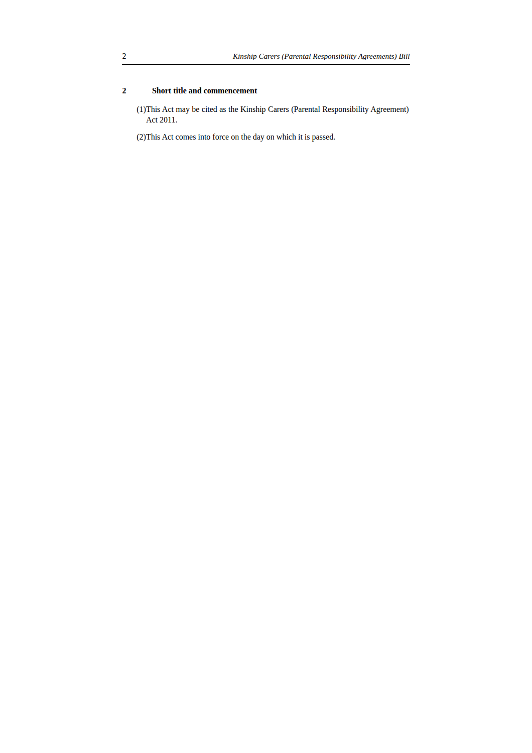2 Kinship Carers (Parental Responsibility Agreements) Bill
2 Short title and commencement
(1) This Act may be cited as the Kinship Carers (Parental Responsibility Agreement) Act 2011.
(2) This Act comes into force on the day on which it is passed.